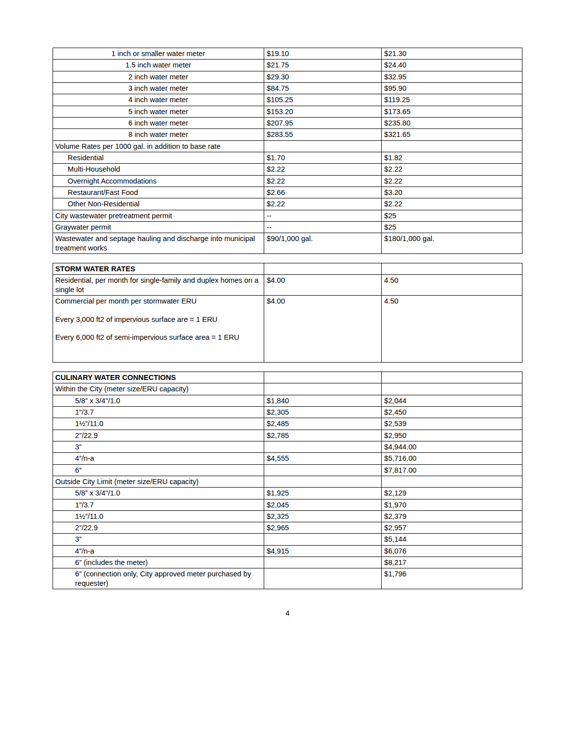| 1 inch or smaller water meter | $19.10 | $21.30 |
| 1.5 inch water meter | $21.75 | $24.40 |
| 2 inch water meter | $29.30 | $32.95 |
| 3 inch water meter | $84.75 | $95.90 |
| 4 inch water meter | $105.25 | $119.25 |
| 5 inch water meter | $153.20 | $173.65 |
| 6 inch water meter | $207.95 | $235.80 |
| 8 inch water meter | $283.55 | $321.65 |
| Volume Rates per 1000 gal. in addition to base rate | | |
| Residential | $1.70 | $1.82 |
| Multi-Household | $2.22 | $2.22 |
| Overnight Accommodations | $2.22 | $2.22 |
| Restaurant/Fast Food | $2.66 | $3.20 |
| Other Non-Residential | $2.22 | $2.22 |
| City wastewater pretreatment permit | -- | $25 |
| Graywater permit | -- | $25 |
| Wastewater and septage hauling and discharge into municipal treatment works | $90/1,000 gal. | $180/1,000 gal. |
| STORM WATER RATES | | |
| Residential, per month for single-family and duplex homes on a single lot | $4.00 | 4.50 |
| Commercial per month per stormwater ERU Every 3,000 ft2 of impervious surface are = 1 ERU Every 6,000 ft2 of semi-impervious surface area = 1 ERU | $4.00 | 4.50 |
| CULINARY WATER CONNECTIONS | | |
| Within the City (meter size/ERU capacity) | | |
| 5/8” x 3/4"/1.0 | $1,840 | $2,044 |
| 1”/3.7 | $2,305 | $2,450 |
| 1½”/11.0 | $2,485 | $2,539 |
| 2”/22.9 | $2,785 | $2,950 |
| 3” | | $4,944.00 |
| 4”/n-a | $4,555 | $5,716.00 |
| 6” | | $7,817.00 |
| Outside City Limit (meter size/ERU capacity) | | |
| 5/8” x 3/4"/1.0 | $1,925 | $2,129 |
| 1”/3.7 | $2,045 | $1,970 |
| 1½”/11.0 | $2,325 | $2,379 |
| 2”/22.9 | $2,965 | $2,957 |
| 3” | | $5,144 |
| 4”/n-a | $4,915 | $6,076 |
| 6” (includes the meter) | | $8,217 |
| 6” (connection only, City approved meter purchased by requester) | | $1,796 |
4